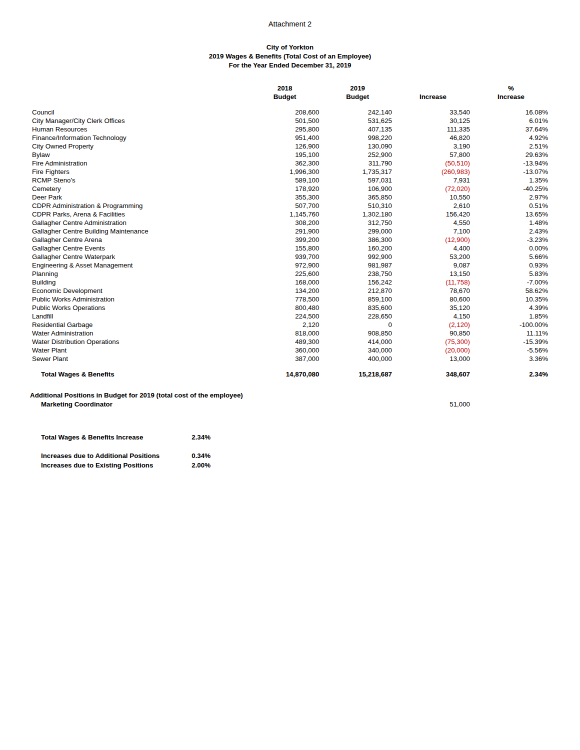Attachment 2
City of Yorkton
2019 Wages & Benefits (Total Cost of an Employee)
For the Year Ended December 31, 2019
| | 2018 | 2019 | | % |
| --- | --- | --- | --- | --- |
| | Budget | Budget | Increase | Increase |
| Council | 208,600 | 242,140 | 33,540 | 16.08% |
| City Manager/City Clerk Offices | 501,500 | 531,625 | 30,125 | 6.01% |
| Human Resources | 295,800 | 407,135 | 111,335 | 37.64% |
| Finance/Information Technology | 951,400 | 998,220 | 46,820 | 4.92% |
| City Owned Property | 126,900 | 130,090 | 3,190 | 2.51% |
| Bylaw | 195,100 | 252,900 | 57,800 | 29.63% |
| Fire Administration | 362,300 | 311,790 | (50,510) | -13.94% |
| Fire Fighters | 1,996,300 | 1,735,317 | (260,983) | -13.07% |
| RCMP Steno's | 589,100 | 597,031 | 7,931 | 1.35% |
| Cemetery | 178,920 | 106,900 | (72,020) | -40.25% |
| Deer Park | 355,300 | 365,850 | 10,550 | 2.97% |
| CDPR Administration & Programming | 507,700 | 510,310 | 2,610 | 0.51% |
| CDPR Parks, Arena & Facilities | 1,145,760 | 1,302,180 | 156,420 | 13.65% |
| Gallagher Centre Administration | 308,200 | 312,750 | 4,550 | 1.48% |
| Gallagher Centre Building Maintenance | 291,900 | 299,000 | 7,100 | 2.43% |
| Gallagher Centre Arena | 399,200 | 386,300 | (12,900) | -3.23% |
| Gallagher Centre Events | 155,800 | 160,200 | 4,400 | 0.00% |
| Gallagher Centre Waterpark | 939,700 | 992,900 | 53,200 | 5.66% |
| Engineering & Asset Management | 972,900 | 981,987 | 9,087 | 0.93% |
| Planning | 225,600 | 238,750 | 13,150 | 5.83% |
| Building | 168,000 | 156,242 | (11,758) | -7.00% |
| Economic Development | 134,200 | 212,870 | 78,670 | 58.62% |
| Public Works Administration | 778,500 | 859,100 | 80,600 | 10.35% |
| Public Works Operations | 800,480 | 835,600 | 35,120 | 4.39% |
| Landfill | 224,500 | 228,650 | 4,150 | 1.85% |
| Residential Garbage | 2,120 | 0 | (2,120) | -100.00% |
| Water Administration | 818,000 | 908,850 | 90,850 | 11.11% |
| Water Distribution Operations | 489,300 | 414,000 | (75,300) | -15.39% |
| Water Plant | 360,000 | 340,000 | (20,000) | -5.56% |
| Sewer Plant | 387,000 | 400,000 | 13,000 | 3.36% |
| Total Wages & Benefits | 14,870,080 | 15,218,687 | 348,607 | 2.34% |
Additional Positions in Budget for 2019 (total cost of the employee)
| Marketing Coordinator | | | 51,000 | |
| Total Wages & Benefits Increase | 2.34% |
| Increases due to Additional Positions | 0.34% |
| Increases due to Existing Positions | 2.00% |